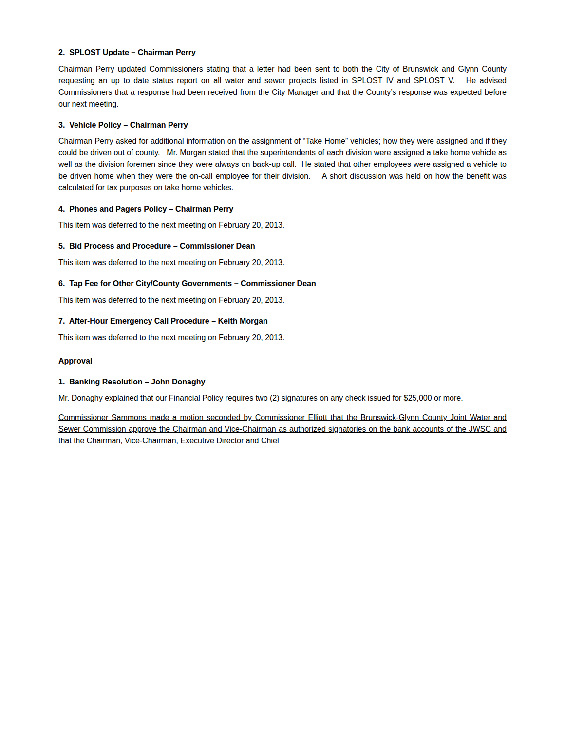2. SPLOST Update – Chairman Perry
Chairman Perry updated Commissioners stating that a letter had been sent to both the City of Brunswick and Glynn County requesting an up to date status report on all water and sewer projects listed in SPLOST IV and SPLOST V. He advised Commissioners that a response had been received from the City Manager and that the County’s response was expected before our next meeting.
3. Vehicle Policy – Chairman Perry
Chairman Perry asked for additional information on the assignment of “Take Home” vehicles; how they were assigned and if they could be driven out of county. Mr. Morgan stated that the superintendents of each division were assigned a take home vehicle as well as the division foremen since they were always on back-up call. He stated that other employees were assigned a vehicle to be driven home when they were the on-call employee for their division. A short discussion was held on how the benefit was calculated for tax purposes on take home vehicles.
4. Phones and Pagers Policy – Chairman Perry
This item was deferred to the next meeting on February 20, 2013.
5. Bid Process and Procedure – Commissioner Dean
This item was deferred to the next meeting on February 20, 2013.
6. Tap Fee for Other City/County Governments – Commissioner Dean
This item was deferred to the next meeting on February 20, 2013.
7. After-Hour Emergency Call Procedure – Keith Morgan
This item was deferred to the next meeting on February 20, 2013.
Approval
1. Banking Resolution – John Donaghy
Mr. Donaghy explained that our Financial Policy requires two (2) signatures on any check issued for $25,000 or more.
Commissioner Sammons made a motion seconded by Commissioner Elliott that the Brunswick-Glynn County Joint Water and Sewer Commission approve the Chairman and Vice-Chairman as authorized signatories on the bank accounts of the JWSC and that the Chairman, Vice-Chairman, Executive Director and Chief